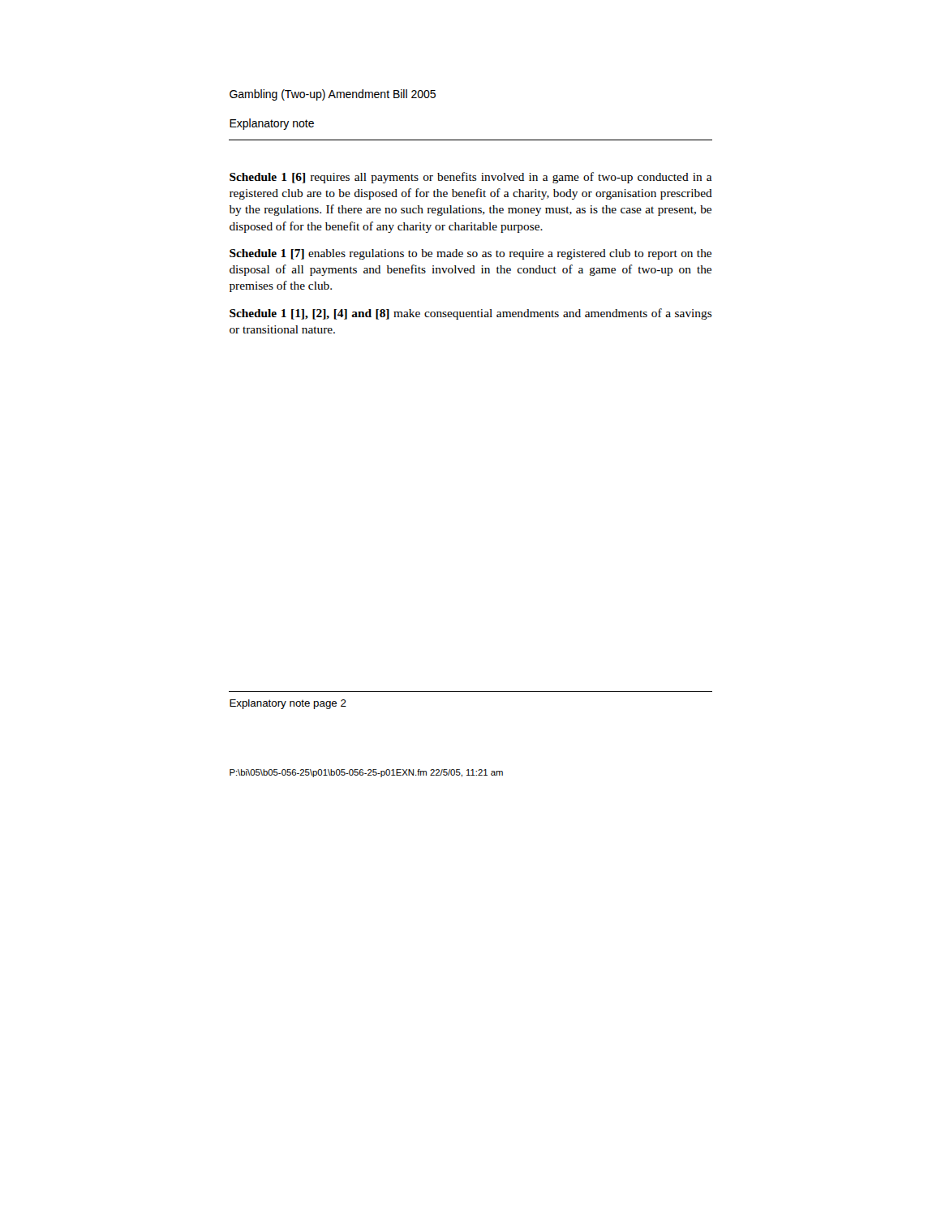Gambling (Two-up) Amendment Bill 2005
Explanatory note
Schedule 1 [6] requires all payments or benefits involved in a game of two-up conducted in a registered club are to be disposed of for the benefit of a charity, body or organisation prescribed by the regulations. If there are no such regulations, the money must, as is the case at present, be disposed of for the benefit of any charity or charitable purpose.
Schedule 1 [7] enables regulations to be made so as to require a registered club to report on the disposal of all payments and benefits involved in the conduct of a game of two-up on the premises of the club.
Schedule 1 [1], [2], [4] and [8] make consequential amendments and amendments of a savings or transitional nature.
Explanatory note page 2
P:\bi\05\b05-056-25\p01\b05-056-25-p01EXN.fm 22/5/05, 11:21 am